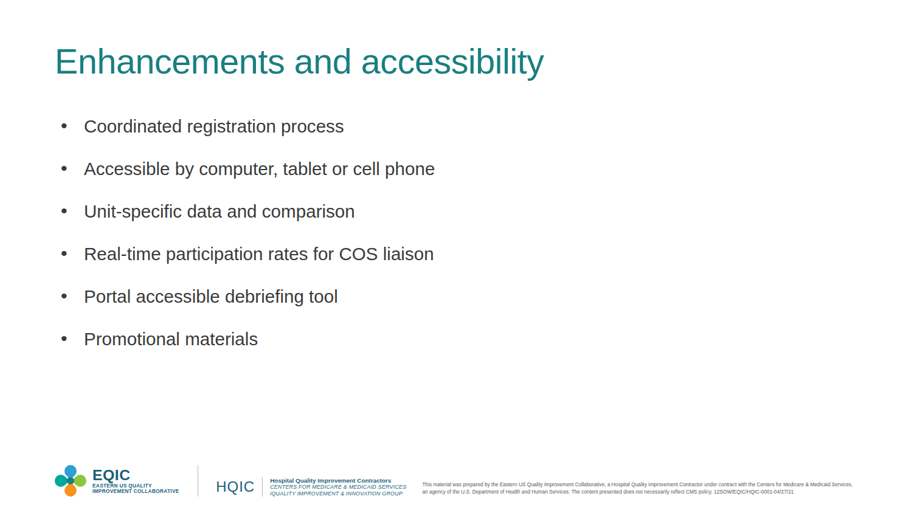Enhancements and accessibility
Coordinated registration process
Accessible by computer, tablet or cell phone
Unit-specific data and comparison
Real-time participation rates for COS liaison
Portal accessible debriefing tool
Promotional materials
EQIC
Eastern US Quality
Improvement Collaborative
HQIC
Hospital Quality Improvement Contractors
CENTERS FOR MEDICARE & MEDICAID SERVICES
iQUALITY IMPROVEMENT & INNOVATION GROUP
This material was prepared by the Eastern US Quality Improvement Collaborative, a Hospital Quality Improvement Contractor under contract with the Centers for Medicare & Medicaid Services, an agency of the U.S. Department of Health and Human Services. The content presented does not necessarily reflect CMS policy. 12SOW/EQIC/HQIC-0001-04/27/21